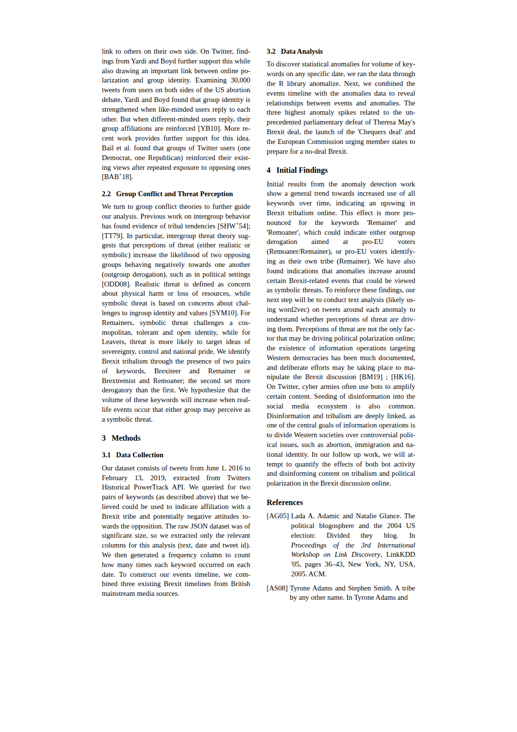link to others on their own side. On Twitter, findings from Yardi and Boyd further support this while also drawing an important link between online polarization and group identity. Examining 30,000 tweets from users on both sides of the US abortion debate, Yardi and Boyd found that group identity is strengthened when like-minded users reply to each other. But when different-minded users reply, their group affiliations are reinforced [YB10]. More recent work provides further support for this idea. Bail et al. found that groups of Twitter users (one Democrat, one Republican) reinforced their existing views after repeated exposure to opposing ones [BAB+18].
2.2 Group Conflict and Threat Perception
We turn to group conflict theories to further guide our analysis. Previous work on intergroup behavior has found evidence of tribal tendencies [SHW+54]; [TT79]. In particular, intergroup threat theory suggests that perceptions of threat (either realistic or symbolic) increase the likelihood of two opposing groups behaving negatively towards one another (outgroup derogation), such as in political settings [ODD08]. Realistic threat is defined as concern about physical harm or loss of resources, while symbolic threat is based on concerns about challenges to ingroup identity and values [SYM10]. For Remainers, symbolic threat challenges a cosmopolitan, tolerant and open identity, while for Leavers, threat is more likely to target ideas of sovereignty, control and national pride. We identify Brexit tribalism through the presence of two pairs of keywords, Brexiteer and Remainer or Brextremist and Remoaner; the second set more derogatory than the first. We hypothesize that the volume of these keywords will increase when real-life events occur that either group may perceive as a symbolic threat.
3 Methods
3.1 Data Collection
Our dataset consists of tweets from June 1, 2016 to February 13, 2019, extracted from Twitters Historical PowerTrack API. We queried for two pairs of keywords (as described above) that we believed could be used to indicate affiliation with a Brexit tribe and potentially negative attitudes towards the opposition. The raw JSON dataset was of significant size, so we extracted only the relevant columns for this analysis (text, date and tweet id). We then generated a frequency column to count how many times each keyword occurred on each date. To construct our events timeline, we combined three existing Brexit timelines from British mainstream media sources.
3.2 Data Analysis
To discover statistical anomalies for volume of keywords on any specific date, we ran the data through the R library anomalize. Next, we combined the events timeline with the anomalies data to reveal relationships between events and anomalies. The three highest anomaly spikes related to the unprecedented parliamentary defeat of Theresa May's Brexit deal, the launch of the 'Chequers deal' and the European Commission urging member states to prepare for a no-deal Brexit.
4 Initial Findings
Initial results from the anomaly detection work show a general trend towards increased use of all keywords over time, indicating an upswing in Brexit tribalism online. This effect is more pronounced for the keywords 'Remainer' and 'Remoaner', which could indicate either outgroup derogation aimed at pro-EU voters (Remoaner/Remainer), or pro-EU voters identifying as their own tribe (Remainer). We have also found indications that anomalies increase around certain Brexit-related events that could be viewed as symbolic threats. To reinforce these findings, our next step will be to conduct text analysis (likely using word2vec) on tweets around each anomaly to understand whether perceptions of threat are driving them. Perceptions of threat are not the only factor that may be driving political polarization online; the existence of information operations targeting Western democracies has been much documented, and deliberate efforts may be taking place to manipulate the Brexit discussion [BM19] ; [HK16]. On Twitter, cyber armies often use bots to amplify certain content. Seeding of disinformation into the social media ecosystem is also common. Disinformation and tribalism are deeply linked, as one of the central goals of information operations is to divide Western societies over controversial political issues, such as abortion, immigration and national identity. In our follow up work, we will attempt to quantify the effects of both bot activity and disinforming content on tribalism and political polarization in the Brexit discussion online.
References
[AG05]
Lada A. Adamic and Natalie Glance. The political blogosphere and the 2004 US election: Divided they blog. In Proceedings of the 3rd International Workshop on Link Discovery, LinkKDD '05, pages 36–43, New York, NY, USA, 2005. ACM.
[AS08]
Tyrone Adams and Stephen Smith. A tribe by any other name. In Tyrone Adams and